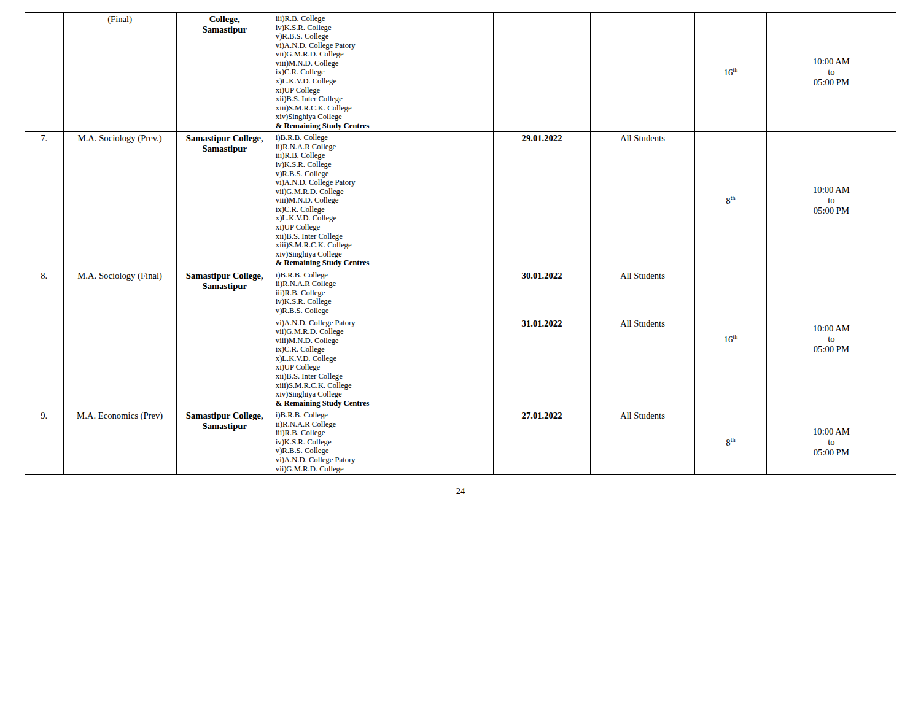| | (Final) | College, Samastipur | iii)R.B. College iv)K.S.R. College v)R.B.S. College vi)A.N.D. College Patory vii)G.M.R.D. College viii)M.N.D. College ix)C.R. College x)L.K.V.D. College xi)UP College xii)B.S. Inter College xiii)S.M.R.C.K. College xiv)Singhiya College & Remaining Study Centres | | | 16 th | 10:00 AM to 05:00 PM |
| 7. | M.A. Sociology (Prev.) | Samastipur College, Samastipur | i)B.R.B. College ii)R.N.A.R College iii)R.B. College iv)K.S.R. College v)R.B.S. College vi)A.N.D. College Patory vii)G.M.R.D. College viii)M.N.D. College ix)C.R. College x)L.K.V.D. College xi)UP College xii)B.S. Inter College xiii)S.M.R.C.K. College xiv)Singhiya College & Remaining Study Centres | 29.01.2022 | All Students | 8 th | 10:00 AM to 05:00 PM |
| 8. | M.A. Sociology (Final) | Samastipur College, Samastipur | i)B.R.B. College ii)R.N.A.R College iii)R.B. College iv)K.S.R. College v)R.B.S. College | 30.01.2022 | All Students | 16 th | 10:00 AM to 05:00 PM |
| vi)A.N.D. College Patory vii)G.M.R.D. College viii)M.N.D. College ix)C.R. College x)L.K.V.D. College xi)UP College xii)B.S. Inter College xiii)S.M.R.C.K. College xiv)Singhiya College & Remaining Study Centres | 31.01.2022 | All Students |
| 9. | M.A. Economics (Prev) | Samastipur College, Samastipur | i)B.R.B. College ii)R.N.A.R College iii)R.B. College iv)K.S.R. College v)R.B.S. College vi)A.N.D. College Patory vii)G.M.R.D. College | 27.01.2022 | All Students | 8 th | 10:00 AM to 05:00 PM |
24